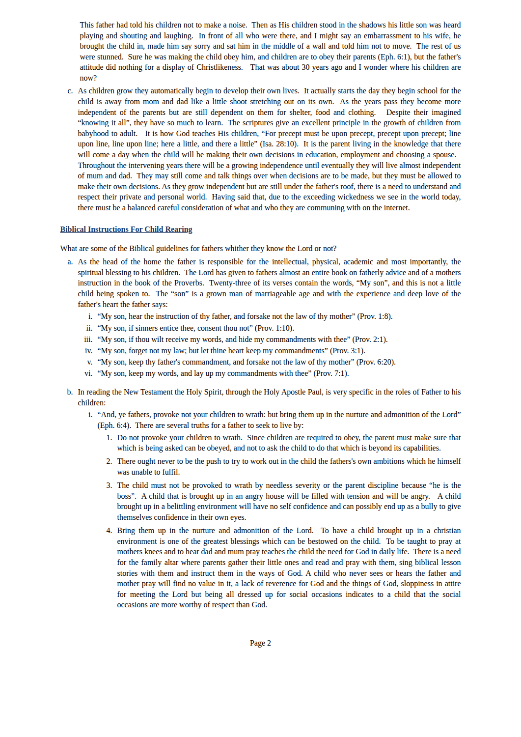This father had told his children not to make a noise. Then as His children stood in the shadows his little son was heard playing and shouting and laughing. In front of all who were there, and I might say an embarrassment to his wife, he brought the child in, made him say sorry and sat him in the middle of a wall and told him not to move. The rest of us were stunned. Sure he was making the child obey him, and children are to obey their parents (Eph. 6:1), but the father's attitude did nothing for a display of Christlikeness. That was about 30 years ago and I wonder where his children are now?
As children grow they automatically begin to develop their own lives. It actually starts the day they begin school for the child is away from mom and dad like a little shoot stretching out on its own. As the years pass they become more independent of the parents but are still dependent on them for shelter, food and clothing. Despite their imagined “knowing it all”, they have so much to learn. The scriptures give an excellent principle in the growth of children from babyhood to adult. It is how God teaches His children, “For precept must be upon precept, precept upon precept; line upon line, line upon line; here a little, and there a little” (Isa. 28:10). It is the parent living in the knowledge that there will come a day when the child will be making their own decisions in education, employment and choosing a spouse. Throughout the intervening years there will be a growing independence until eventually they will live almost independent of mum and dad. They may still come and talk things over when decisions are to be made, but they must be allowed to make their own decisions. As they grow independent but are still under the father's roof, there is a need to understand and respect their private and personal world. Having said that, due to the exceeding wickedness we see in the world today, there must be a balanced careful consideration of what and who they are communing with on the internet.
Biblical Instructions For Child Rearing
What are some of the Biblical guidelines for fathers whither they know the Lord or not?
As the head of the home the father is responsible for the intellectual, physical, academic and most importantly, the spiritual blessing to his children. The Lord has given to fathers almost an entire book on fatherly advice and of a mothers instruction in the book of the Proverbs. Twenty-three of its verses contain the words, “My son”, and this is not a little child being spoken to. The “son” is a grown man of marriageable age and with the experience and deep love of the father's heart the father says:
“My son, hear the instruction of thy father, and forsake not the law of thy mother” (Prov. 1:8).
“My son, if sinners entice thee, consent thou not” (Prov. 1:10).
“My son, if thou wilt receive my words, and hide my commandments with thee” (Prov. 2:1).
“My son, forget not my law; but let thine heart keep my commandments” (Prov. 3:1).
“My son, keep thy father's commandment, and forsake not the law of thy mother” (Prov. 6:20).
“My son, keep my words, and lay up my commandments with thee” (Prov. 7:1).
In reading the New Testament the Holy Spirit, through the Holy Apostle Paul, is very specific in the roles of Father to his children:
“And, ye fathers, provoke not your children to wrath: but bring them up in the nurture and admonition of the Lord” (Eph. 6:4). There are several truths for a father to seek to live by:
Do not provoke your children to wrath. Since children are required to obey, the parent must make sure that which is being asked can be obeyed, and not to ask the child to do that which is beyond its capabilities.
There ought never to be the push to try to work out in the child the fathers's own ambitions which he himself was unable to fulfil.
The child must not be provoked to wrath by needless severity or the parent discipline because “he is the boss”. A child that is brought up in an angry house will be filled with tension and will be angry. A child brought up in a belittling environment will have no self confidence and can possibly end up as a bully to give themselves confidence in their own eyes.
Bring them up in the nurture and admonition of the Lord. To have a child brought up in a christian environment is one of the greatest blessings which can be bestowed on the child. To be taught to pray at mothers knees and to hear dad and mum pray teaches the child the need for God in daily life. There is a need for the family altar where parents gather their little ones and read and pray with them, sing biblical lesson stories with them and instruct them in the ways of God. A child who never sees or hears the father and mother pray will find no value in it, a lack of reverence for God and the things of God, sloppiness in attire for meeting the Lord but being all dressed up for social occasions indicates to a child that the social occasions are more worthy of respect than God.
Page 2